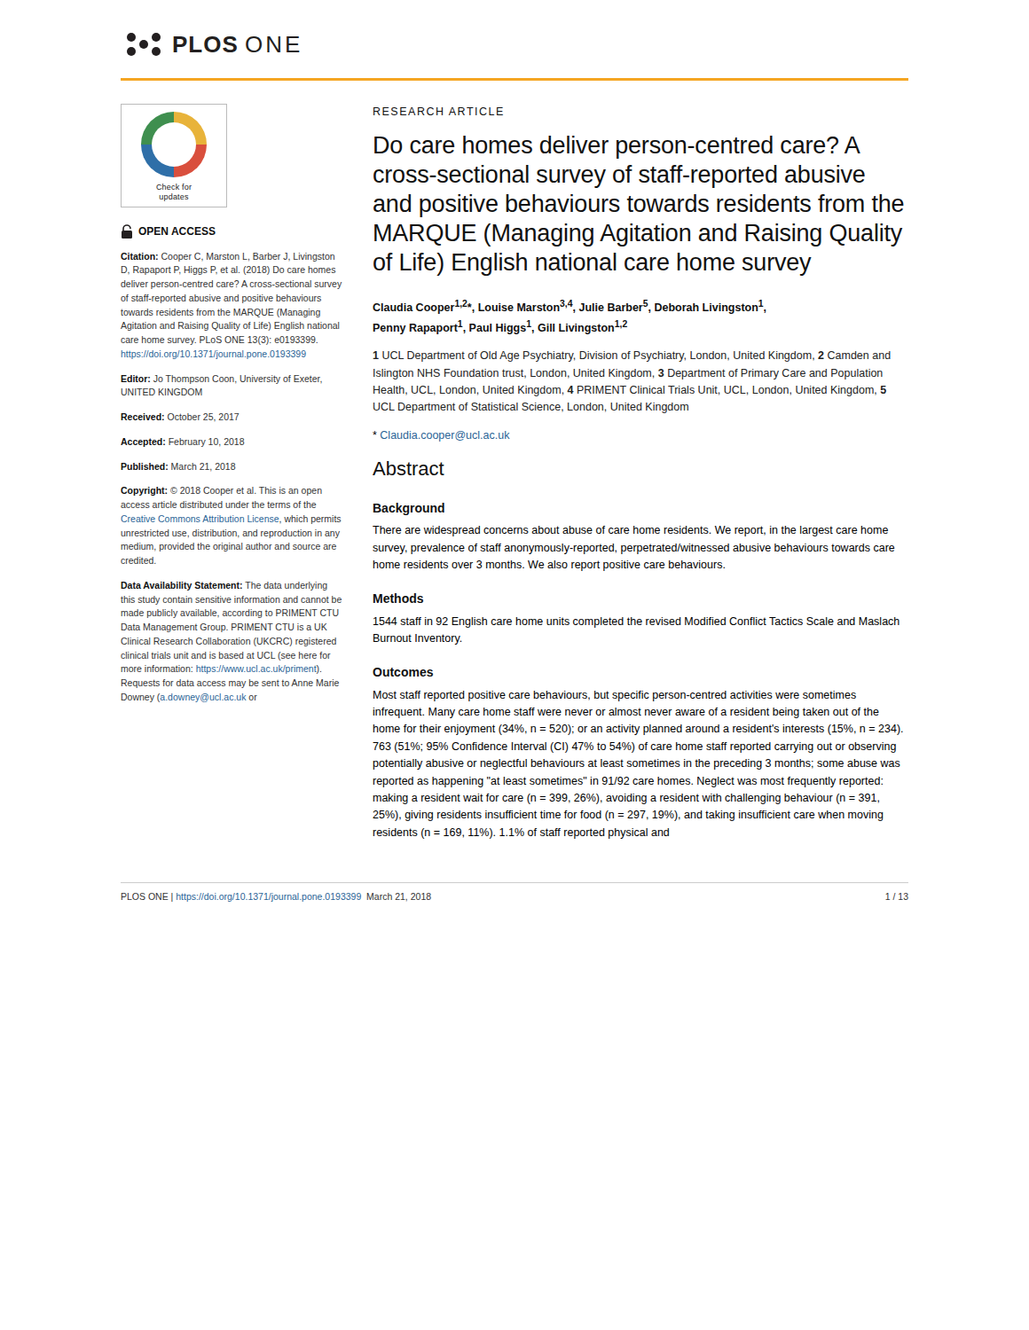PLOS ONE
Check for
updates
OPEN ACCESS
Citation: Cooper C, Marston L, Barber J, Livingston D, Rapaport P, Higgs P, et al. (2018) Do care homes deliver person-centred care? A cross-sectional survey of staff-reported abusive and positive behaviours towards residents from the MARQUE (Managing Agitation and Raising Quality of Life) English national care home survey. PLoS ONE 13(3): e0193399. https://doi.org/10.1371/journal.pone.0193399
Editor: Jo Thompson Coon, University of Exeter, UNITED KINGDOM
Received: October 25, 2017
Accepted: February 10, 2018
Published: March 21, 2018
Copyright: © 2018 Cooper et al. This is an open access article distributed under the terms of the Creative Commons Attribution License, which permits unrestricted use, distribution, and reproduction in any medium, provided the original author and source are credited.
Data Availability Statement: The data underlying this study contain sensitive information and cannot be made publicly available, according to PRIMENT CTU Data Management Group. PRIMENT CTU is a UK Clinical Research Collaboration (UKCRC) registered clinical trials unit and is based at UCL (see here for more information: https://www.ucl.ac.uk/priment). Requests for data access may be sent to Anne Marie Downey (a.downey@ucl.ac.uk or
Research Article
Do care homes deliver person-centred care? A cross-sectional survey of staff-reported abusive and positive behaviours towards residents from the MARQUE (Managing Agitation and Raising Quality of Life) English national care home survey
Claudia Cooper1,2*, Louise Marston3,4, Julie Barber5, Deborah Livingston1,
Penny Rapaport1, Paul Higgs1, Gill Livingston1,2
1 UCL Department of Old Age Psychiatry, Division of Psychiatry, London, United Kingdom, 2 Camden and Islington NHS Foundation trust, London, United Kingdom, 3 Department of Primary Care and Population Health, UCL, London, United Kingdom, 4 PRIMENT Clinical Trials Unit, UCL, London, United Kingdom, 5 UCL Department of Statistical Science, London, United Kingdom
* Claudia.cooper@ucl.ac.uk
Abstract
Background
There are widespread concerns about abuse of care home residents. We report, in the largest care home survey, prevalence of staff anonymously-reported, perpetrated/witnessed abusive behaviours towards care home residents over 3 months. We also report positive care behaviours.
Methods
1544 staff in 92 English care home units completed the revised Modified Conflict Tactics Scale and Maslach Burnout Inventory.
Outcomes
Most staff reported positive care behaviours, but specific person-centred activities were sometimes infrequent. Many care home staff were never or almost never aware of a resident being taken out of the home for their enjoyment (34%, n = 520); or an activity planned around a resident's interests (15%, n = 234). 763 (51%; 95% Confidence Interval (CI) 47% to 54%) of care home staff reported carrying out or observing potentially abusive or neglectful behaviours at least sometimes in the preceding 3 months; some abuse was reported as happening "at least sometimes" in 91/92 care homes. Neglect was most frequently reported: making a resident wait for care (n = 399, 26%), avoiding a resident with challenging behaviour (n = 391, 25%), giving residents insufficient time for food (n = 297, 19%), and taking insufficient care when moving residents (n = 169, 11%). 1.1% of staff reported physical and
PLOS ONE | https://doi.org/10.1371/journal.pone.0193399 March 21, 2018
1 / 13